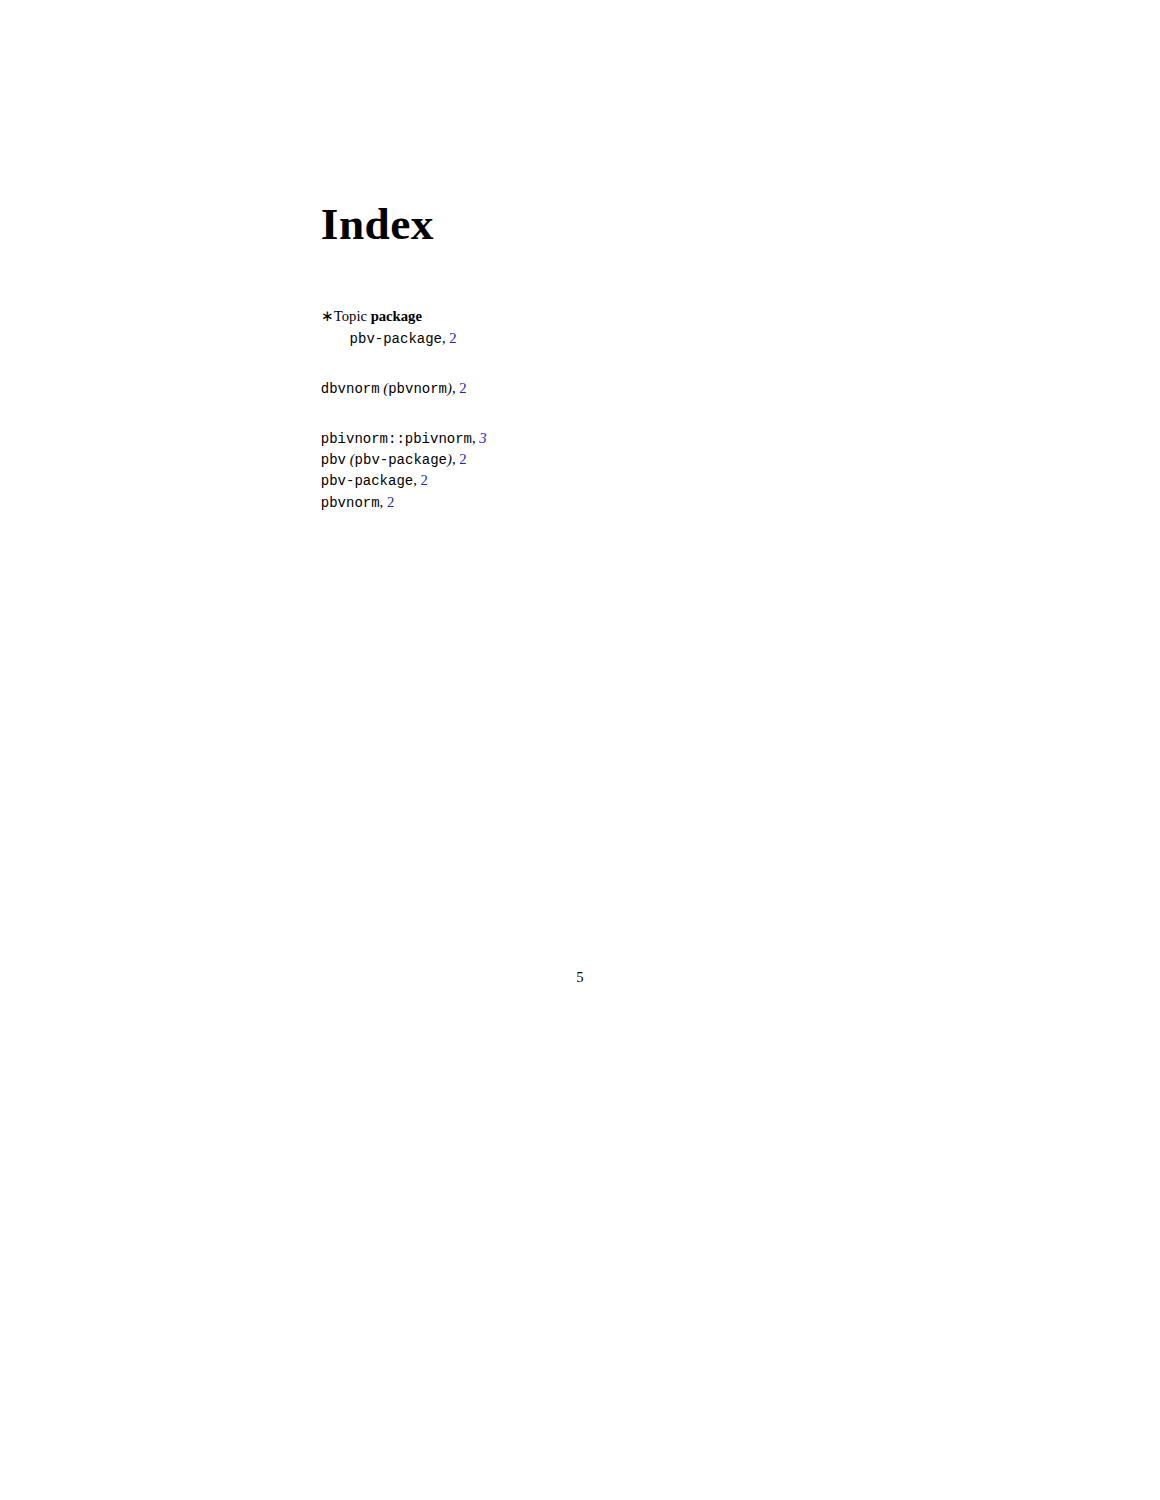Index
∗Topic package
pbv-package, 2
dbvnorm (pbvnorm), 2
pbivnorm::pbivnorm, 3
pbv (pbv-package), 2
pbv-package, 2
pbvnorm, 2
5